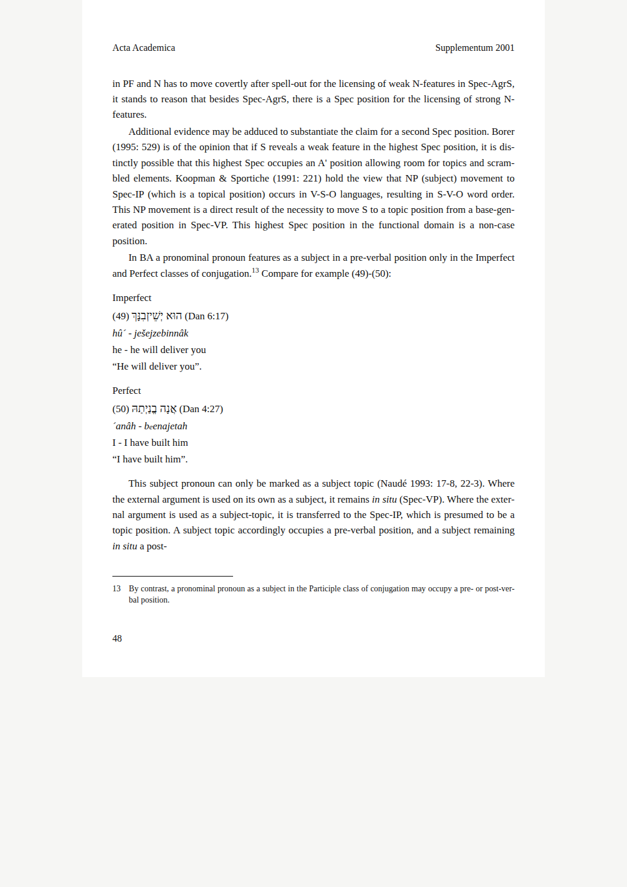Acta Academica Supplementum 2001
in PF and N has to move covertly after spell-out for the licensing of weak N-features in Spec-AgrS, it stands to reason that besides Spec-AgrS, there is a Spec position for the licensing of strong N-features.
Additional evidence may be adduced to substantiate the claim for a second Spec position. Borer (1995: 529) is of the opinion that if S reveals a weak feature in the highest Spec position, it is distinctly possible that this highest Spec occupies an A' position allowing room for topics and scrambled elements. Koopman & Sportiche (1991: 221) hold the view that NP (subject) movement to Spec-IP (which is a topical position) occurs in V-S-O languages, resulting in S-V-O word order. This NP movement is a direct result of the necessity to move S to a topic position from a base-generated position in Spec-VP. This highest Spec position in the functional domain is a non-case position.
In BA a pronominal pronoun features as a subject in a pre-verbal position only in the Imperfect and Perfect classes of conjugation.13 Compare for example (49)-(50):
Imperfect
(49) הוּא יְשֵׁיזְבִנָּךְ (Dan 6:17)
hû´ - ješejzebinnâk
he - he will deliver you
“He will deliver you”.
Perfect
(50) אֲנָה בֱנַיְתַהּ (Dan 4:27)
´anâh - beenajetah
I - I have built him
“I have built him”.
This subject pronoun can only be marked as a subject topic (Naudé 1993: 17-8, 22-3). Where the external argument is used on its own as a subject, it remains in situ (Spec-VP). Where the external argument is used as a subject-topic, it is transferred to the Spec-IP, which is presumed to be a topic position. A subject topic accordingly occupies a pre-verbal position, and a subject remaining in situ a post-
13 By contrast, a pronominal pronoun as a subject in the Participle class of conjugation may occupy a pre- or post-verbal position.
48